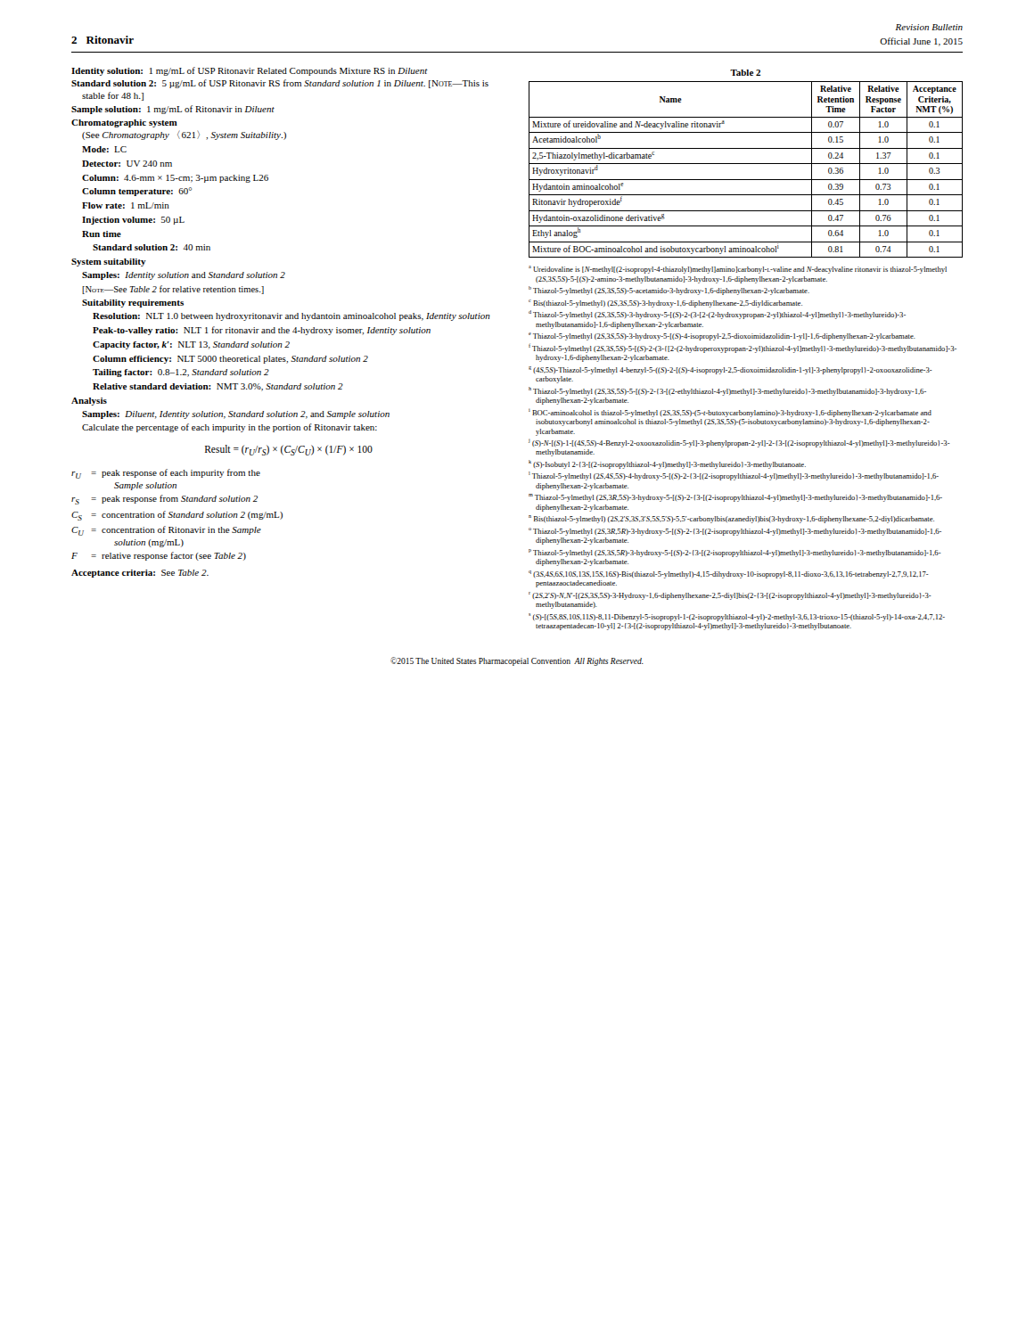2 Ritonavir
Revision Bulletin Official June 1, 2015
Identity solution: 1 mg/mL of USP Ritonavir Related Compounds Mixture RS in Diluent
Standard solution 2: 5 µg/mL of USP Ritonavir RS from Standard solution 1 in Diluent. [Note—This is stable for 48 h.]
Sample solution: 1 mg/mL of Ritonavir in Diluent
Chromatographic system
(See Chromatography 〈621〉, System Suitability.)
Mode: LC
Detector: UV 240 nm
Column: 4.6-mm × 15-cm; 3-µm packing L26
Column temperature: 60°
Flow rate: 1 mL/min
Injection volume: 50 µL
Run time
Standard solution 2: 40 min
System suitability
Samples: Identity solution and Standard solution 2
[Note—See Table 2 for relative retention times.]
Suitability requirements
Resolution: NLT 1.0 between hydroxyritonavir and hydantoin aminoalcohol peaks, Identity solution
Peak-to-valley ratio: NLT 1 for ritonavir and the 4-hydroxy isomer, Identity solution
Capacity factor, k′: NLT 13, Standard solution 2
Column efficiency: NLT 5000 theoretical plates, Standard solution 2
Tailing factor: 0.8–1.2, Standard solution 2
Relative standard deviation: NMT 3.0%, Standard solution 2
Analysis
Samples: Diluent, Identity solution, Standard solution 2, and Sample solution
Calculate the percentage of each impurity in the portion of Ritonavir taken:
Result = (rU/rS) × (CS/CU) × (1/F) × 100
rU
=
peak response of each impurity from the Sample solution
rS
=
peak response from Standard solution 2
CS
=
concentration of Standard solution 2 (mg/mL)
CU
=
concentration of Ritonavir in the Sample solution (mg/mL)
F
=
relative response factor (see Table 2)
Acceptance criteria: See Table 2.
Table 2
| Name | Relative Retention Time | Relative Response Factor | Acceptance Criteria, NMT (%) |
| --- | --- | --- | --- |
| Mixture of ureidovaline and N -deacylvaline ritonavir a | 0.07 | 1.0 | 0.1 |
| Acetamidoalcohol b | 0.15 | 1.0 | 0.1 |
| 2,5-Thiazolylmethyl-dicarbamate c | 0.24 | 1.37 | 0.1 |
| Hydroxyritonavir d | 0.36 | 1.0 | 0.3 |
| Hydantoin aminoalcohol e | 0.39 | 0.73 | 0.1 |
| Ritonavir hydroperoxide f | 0.45 | 1.0 | 0.1 |
| Hydantoin-oxazolidinone derivative g | 0.47 | 0.76 | 0.1 |
| Ethyl analog h | 0.64 | 1.0 | 0.1 |
| Mixture of BOC-aminoalcohol and isobutoxycarbonyl aminoalcohol i | 0.81 | 0.74 | 0.1 |
a Ureidovaline is [N-methyl[(2-isopropyl-4-thiazolyl)methyl]amino]carbonyl-l-valine and N-deacylvaline ritonavir is thiazol-5-ylmethyl (2S,3S,5S)-5-[(S)-2-amino-3-methylbutanamido]-3-hydroxy-1,6-diphenylhexan-2-ylcarbamate.
b Thiazol-5-ylmethyl (2S,3S,5S)-5-acetamido-3-hydroxy-1,6-diphenylhexan-2-ylcarbamate.
c Bis(thiazol-5-ylmethyl) (2S,3S,5S)-3-hydroxy-1,6-diphenylhexane-2,5-diyldicarbamate.
d Thiazol-5-ylmethyl (2S,3S,5S)-3-hydroxy-5-[(S)-2-(3-[2-(2-hydroxypropan-2-yl)thiazol-4-yl]methyl}-3-methylureido)-3-methylbutanamido]-1,6-diphenylhexan-2-ylcarbamate.
e Thiazol-5-ylmethyl (2S,3S,5S)-3-hydroxy-5-[(S)-4-isopropyl-2,5-dioxoimidazolidin-1-yl]-1,6-diphenylhexan-2-ylcarbamate.
f Thiazol-5-ylmethyl (2S,3S,5S)-5-[(S)-2-(3-{[2-(2-hydroperoxypropan-2-yl)thiazol-4-yl]methyl}-3-methylureido)-3-methylbutanamido]-3-hydroxy-1,6-diphenylhexan-2-ylcarbamate.
g (4S,5S)-Thiazol-5-ylmethyl 4-benzyl-5-((S)-2-[(S)-4-isopropyl-2,5-dioxoimidazolidin-1-yl]-3-phenylpropyl}-2-oxooxazolidine-3-carboxylate.
h Thiazol-5-ylmethyl (2S,3S,5S)-5-[(S)-2-{3-[(2-ethylthiazol-4-yl)methyl]-3-methylureido}-3-methylbutanamido]-3-hydroxy-1,6-diphenylhexan-2-ylcarbamate.
i BOC-aminoalcohol is thiazol-5-ylmethyl (2S,3S,5S)-(5-t-butoxycarbonylamino)-3-hydroxy-1,6-diphenylhexan-2-ylcarbamate and isobutoxycarbonyl aminoalcohol is thiazol-5-ylmethyl (2S,3S,5S)-(5-isobutoxycarbonylamino)-3-hydroxy-1,6-diphenylhexan-2-ylcarbamate.
j (S)-N-[(S)-1-[(4S,5S)-4-Benzyl-2-oxooxazolidin-5-yl]-3-phenylpropan-2-yl]-2-{3-[(2-isopropylthiazol-4-yl)methyl]-3-methylureido}-3-methylbutanamide.
k (S)-Isobutyl 2-{3-[(2-isopropylthiazol-4-yl)methyl]-3-methylureido}-3-methylbutanoate.
l Thiazol-5-ylmethyl (2S,4S,5S)-4-hydroxy-5-[(S)-2-{3-[(2-isopropylthiazol-4-yl)methyl]-3-methylureido}-3-methylbutanamido]-1,6-diphenylhexan-2-ylcarbamate.
m Thiazol-5-ylmethyl (2S,3R,5S)-3-hydroxy-5-[(S)-2-{3-[(2-isopropylthiazol-4-yl)methyl]-3-methylureido}-3-methylbutanamido]-1,6-diphenylhexan-2-ylcarbamate.
n Bis(thiazol-5-ylmethyl) (2S,2′S,3S,3′S,5S,5′S)-5,5′-carbonylbis(azanediyl)bis(3-hydroxy-1,6-diphenylhexane-5,2-diyl)dicarbamate.
o Thiazol-5-ylmethyl (2S,3R,5R)-3-hydroxy-5-[(S)-2-{3-[(2-isopropylthiazol-4-yl)methyl]-3-methylureido}-3-methylbutanamido]-1,6-diphenylhexan-2-ylcarbamate.
p Thiazol-5-ylmethyl (2S,3S,5R)-3-hydroxy-5-[(S)-2-{3-[(2-isopropylthiazol-4-yl)methyl]-3-methylureido}-3-methylbutanamido]-1,6-diphenylhexan-2-ylcarbamate.
q (3S,4S,6S,10S,13S,15S,16S)-Bis(thiazol-5-ylmethyl)-4,15-dihydroxy-10-isopropyl-8,11-dioxo-3,6,13,16-tetrabenzyl-2,7,9,12,17-pentaazaoctadecanedioate.
r (2S,2′S)-N,N′-[(2S,3S,5S)-3-Hydroxy-1,6-diphenylhexane-2,5-diyl]bis(2-{3-[(2-isopropylthiazol-4-yl)methyl]-3-methylureido}-3-methylbutanamide).
s (S)-[(5S,8S,10S,11S)-8,11-Dibenzyl-5-isopropyl-1-(2-isopropylthiazol-4-yl)-2-methyl-3,6,13-trioxo-15-(thiazol-5-yl)-14-oxa-2,4,7,12-tetraazapentadecan-10-yl] 2-{3-[(2-isopropylthiazol-4-yl)methyl]-3-methylureido}-3-methylbutanoate.
©2015 The United States Pharmacopeial Convention All Rights Reserved.